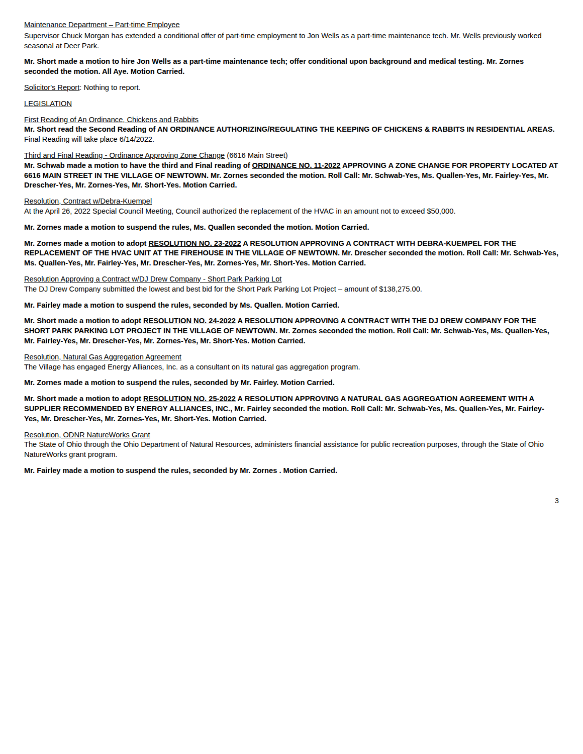Maintenance Department – Part-time Employee
Supervisor Chuck Morgan has extended a conditional offer of part-time employment to Jon Wells as a part-time maintenance tech. Mr. Wells previously worked seasonal at Deer Park.
Mr. Short made a motion to hire Jon Wells as a part-time maintenance tech; offer conditional upon background and medical testing. Mr. Zornes seconded the motion. All Aye. Motion Carried.
Solicitor's Report: Nothing to report.
LEGISLATION
First Reading of An Ordinance, Chickens and Rabbits
Mr. Short read the Second Reading of AN ORDINANCE AUTHORIZING/REGULATING THE KEEPING OF CHICKENS & RABBITS IN RESIDENTIAL AREAS. Final Reading will take place 6/14/2022.
Third and Final Reading - Ordinance Approving Zone Change (6616 Main Street)
Mr. Schwab made a motion to have the third and Final reading of ORDINANCE NO. 11-2022 APPROVING A ZONE CHANGE FOR PROPERTY LOCATED AT 6616 MAIN STREET IN THE VILLAGE OF NEWTOWN. Mr. Zornes seconded the motion. Roll Call: Mr. Schwab-Yes, Ms. Quallen-Yes, Mr. Fairley-Yes, Mr. Drescher-Yes, Mr. Zornes-Yes, Mr. Short-Yes. Motion Carried.
Resolution, Contract w/Debra-Kuempel
At the April 26, 2022 Special Council Meeting, Council authorized the replacement of the HVAC in an amount not to exceed $50,000.
Mr. Zornes made a motion to suspend the rules, Ms. Quallen seconded the motion. Motion Carried.
Mr. Zornes made a motion to adopt RESOLUTION NO. 23-2022 A RESOLUTION APPROVING A CONTRACT WITH DEBRA-KUEMPEL FOR THE REPLACEMENT OF THE HVAC UNIT AT THE FIREHOUSE IN THE VILLAGE OF NEWTOWN. Mr. Drescher seconded the motion. Roll Call: Mr. Schwab-Yes, Ms. Quallen-Yes, Mr. Fairley-Yes, Mr. Drescher-Yes, Mr. Zornes-Yes, Mr. Short-Yes. Motion Carried.
Resolution Approving a Contract w/DJ Drew Company - Short Park Parking Lot
The DJ Drew Company submitted the lowest and best bid for the Short Park Parking Lot Project – amount of $138,275.00.
Mr. Fairley made a motion to suspend the rules, seconded by Ms. Quallen. Motion Carried.
Mr. Short made a motion to adopt RESOLUTION NO. 24-2022 A RESOLUTION APPROVING A CONTRACT WITH THE DJ DREW COMPANY FOR THE SHORT PARK PARKING LOT PROJECT IN THE VILLAGE OF NEWTOWN. Mr. Zornes seconded the motion. Roll Call: Mr. Schwab-Yes, Ms. Quallen-Yes, Mr. Fairley-Yes, Mr. Drescher-Yes, Mr. Zornes-Yes, Mr. Short-Yes. Motion Carried.
Resolution, Natural Gas Aggregation Agreement
The Village has engaged Energy Alliances, Inc. as a consultant on its natural gas aggregation program.
Mr. Zornes made a motion to suspend the rules, seconded by Mr. Fairley. Motion Carried.
Mr. Short made a motion to adopt RESOLUTION NO. 25-2022 A RESOLUTION APPROVING A NATURAL GAS AGGREGATION AGREEMENT WITH A SUPPLIER RECOMMENDED BY ENERGY ALLIANCES, INC., Mr. Fairley seconded the motion. Roll Call: Mr. Schwab-Yes, Ms. Quallen-Yes, Mr. Fairley-Yes, Mr. Drescher-Yes, Mr. Zornes-Yes, Mr. Short-Yes. Motion Carried.
Resolution, ODNR NatureWorks Grant
The State of Ohio through the Ohio Department of Natural Resources, administers financial assistance for public recreation purposes, through the State of Ohio NatureWorks grant program.
Mr. Fairley made a motion to suspend the rules, seconded by Mr. Zornes . Motion Carried.
3